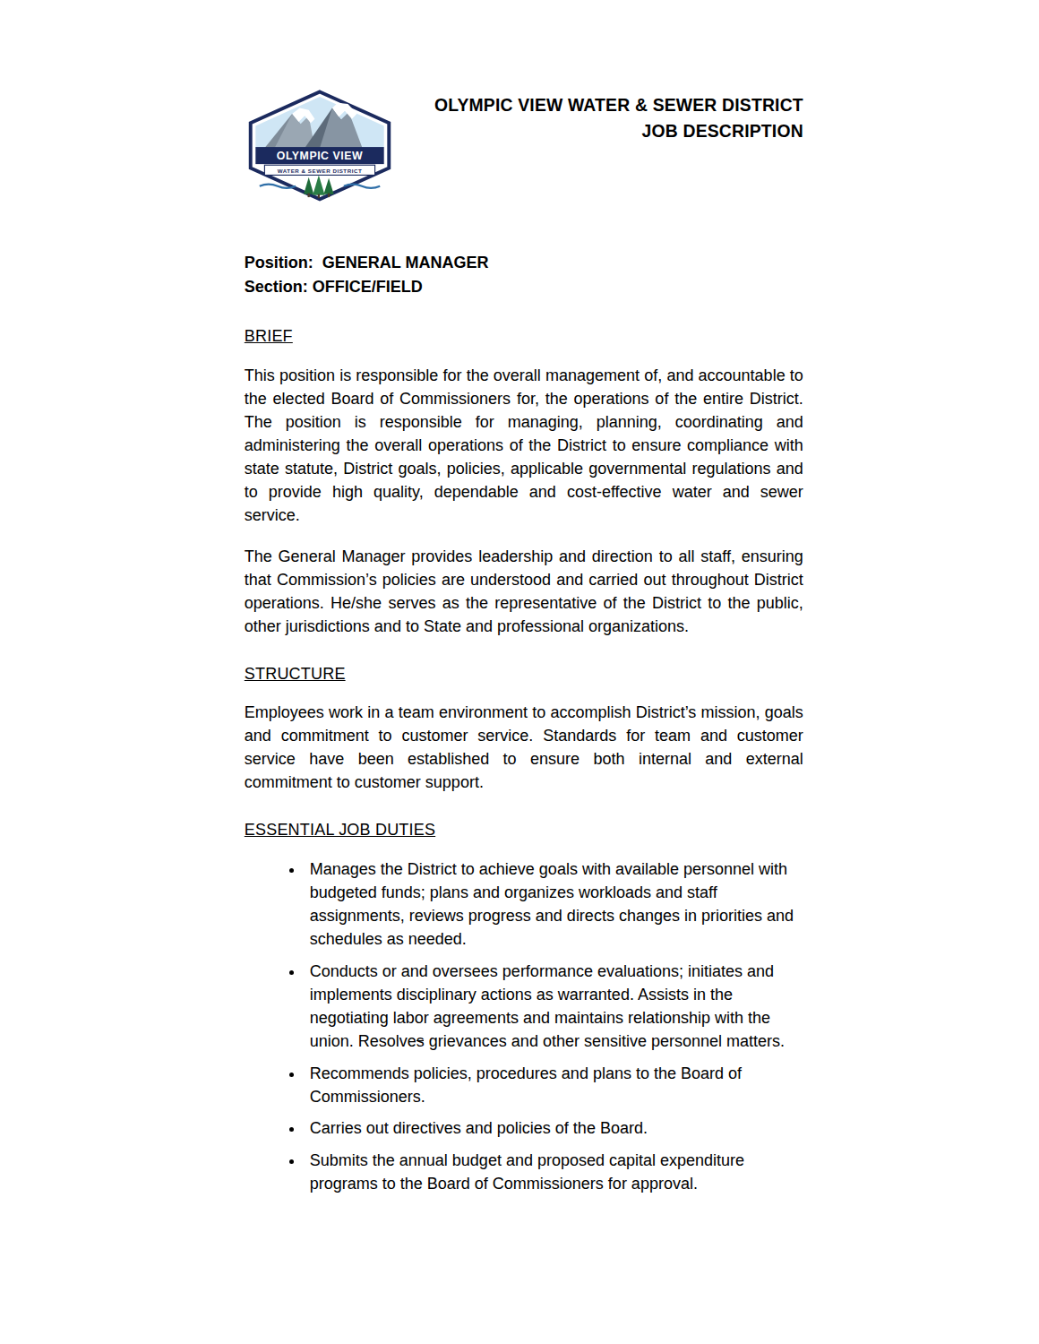Olympic View Water & Sewer District OLYMPIC VIEW WATER & SEWER DISTRICT
OLYMPIC VIEW WATER & SEWER DISTRICT
JOB DESCRIPTION
Position: GENERAL MANAGER
Section: OFFICE/FIELD
BRIEF
This position is responsible for the overall management of, and accountable to the elected Board of Commissioners for, the operations of the entire District. The position is responsible for managing, planning, coordinating and administering the overall operations of the District to ensure compliance with state statute, District goals, policies, applicable governmental regulations and to provide high quality, dependable and cost-effective water and sewer service.
The General Manager provides leadership and direction to all staff, ensuring that Commission’s policies are understood and carried out throughout District operations. He/she serves as the representative of the District to the public, other jurisdictions and to State and professional organizations.
STRUCTURE
Employees work in a team environment to accomplish District’s mission, goals and commitment to customer service. Standards for team and customer service have been established to ensure both internal and external commitment to customer support.
ESSENTIAL JOB DUTIES
Manages the District to achieve goals with available personnel with budgeted funds; plans and organizes workloads and staff assignments, reviews progress and directs changes in priorities and schedules as needed.
Conducts or and oversees performance evaluations; initiates and implements disciplinary actions as warranted. Assists in the negotiating labor agreements and maintains relationship with the union. Resolves grievances and other sensitive personnel matters.
Recommends policies, procedures and plans to the Board of Commissioners.
Carries out directives and policies of the Board.
Submits the annual budget and proposed capital expenditure programs to the Board of Commissioners for approval.